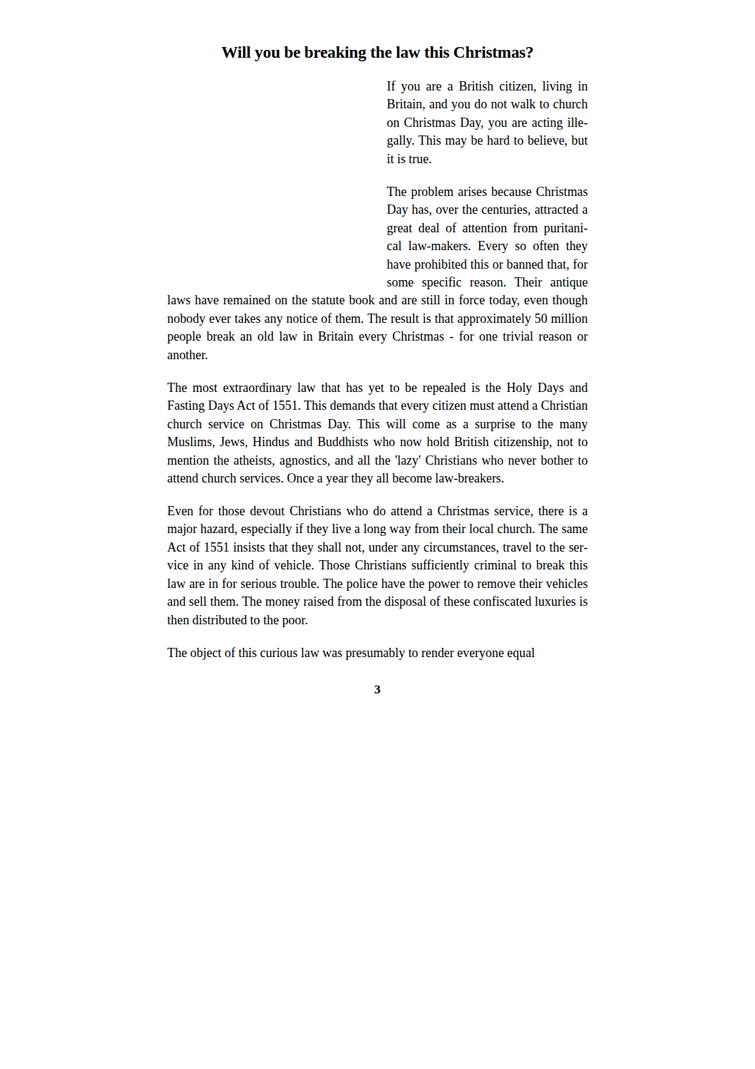Will you be breaking the law this Christmas?
If you are a British citizen, living in Britain, and you do not walk to church on Christmas Day, you are acting illegally. This may be hard to believe, but it is true.
The problem arises because Christmas Day has, over the centuries, attracted a great deal of attention from puritani-cal law-makers. Every so often they have prohibited this or banned that, for some specific reason. Their antique laws have remained on the statute book and are still in force today, even though nobody ever takes any notice of them. The result is that approximately 50 million people break an old law in Britain every Christmas - for one trivial reason or another.
The most extraordinary law that has yet to be repealed is the Holy Days and Fasting Days Act of 1551. This demands that every citizen must attend a Christian church service on Christmas Day. This will come as a surprise to the many Muslims, Jews, Hindus and Buddhists who now hold British citizenship, not to mention the atheists, agnostics, and all the 'lazy' Christians who never bother to attend church services. Once a year they all become law-breakers.
Even for those devout Christians who do attend a Christmas service, there is a major hazard, especially if they live a long way from their local church. The same Act of 1551 insists that they shall not, under any circumstances, travel to the service in any kind of vehicle. Those Christians sufficiently criminal to break this law are in for serious trouble. The police have the power to remove their vehicles and sell them. The money raised from the disposal of these confiscated luxuries is then distributed to the poor.
The object of this curious law was presumably to render everyone equal
3